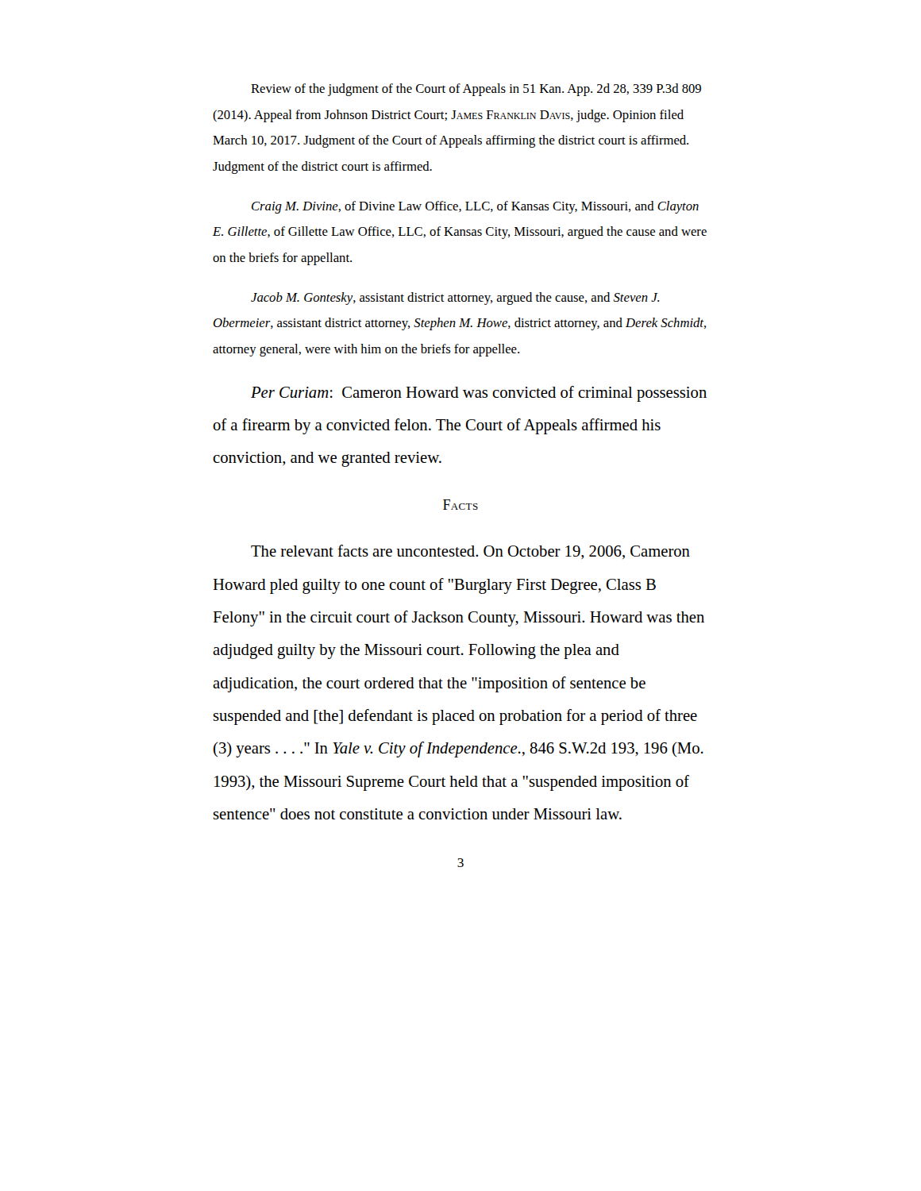Review of the judgment of the Court of Appeals in 51 Kan. App. 2d 28, 339 P.3d 809 (2014). Appeal from Johnson District Court; James Franklin Davis, judge. Opinion filed March 10, 2017. Judgment of the Court of Appeals affirming the district court is affirmed. Judgment of the district court is affirmed.
Craig M. Divine, of Divine Law Office, LLC, of Kansas City, Missouri, and Clayton E. Gillette, of Gillette Law Office, LLC, of Kansas City, Missouri, argued the cause and were on the briefs for appellant.
Jacob M. Gontesky, assistant district attorney, argued the cause, and Steven J. Obermeier, assistant district attorney, Stephen M. Howe, district attorney, and Derek Schmidt, attorney general, were with him on the briefs for appellee.
Per Curiam: Cameron Howard was convicted of criminal possession of a firearm by a convicted felon. The Court of Appeals affirmed his conviction, and we granted review.
Facts
The relevant facts are uncontested. On October 19, 2006, Cameron Howard pled guilty to one count of "Burglary First Degree, Class B Felony" in the circuit court of Jackson County, Missouri. Howard was then adjudged guilty by the Missouri court. Following the plea and adjudication, the court ordered that the "imposition of sentence be suspended and [the] defendant is placed on probation for a period of three (3) years . . . ." In Yale v. City of Independence., 846 S.W.2d 193, 196 (Mo. 1993), the Missouri Supreme Court held that a "suspended imposition of sentence" does not constitute a conviction under Missouri law.
3